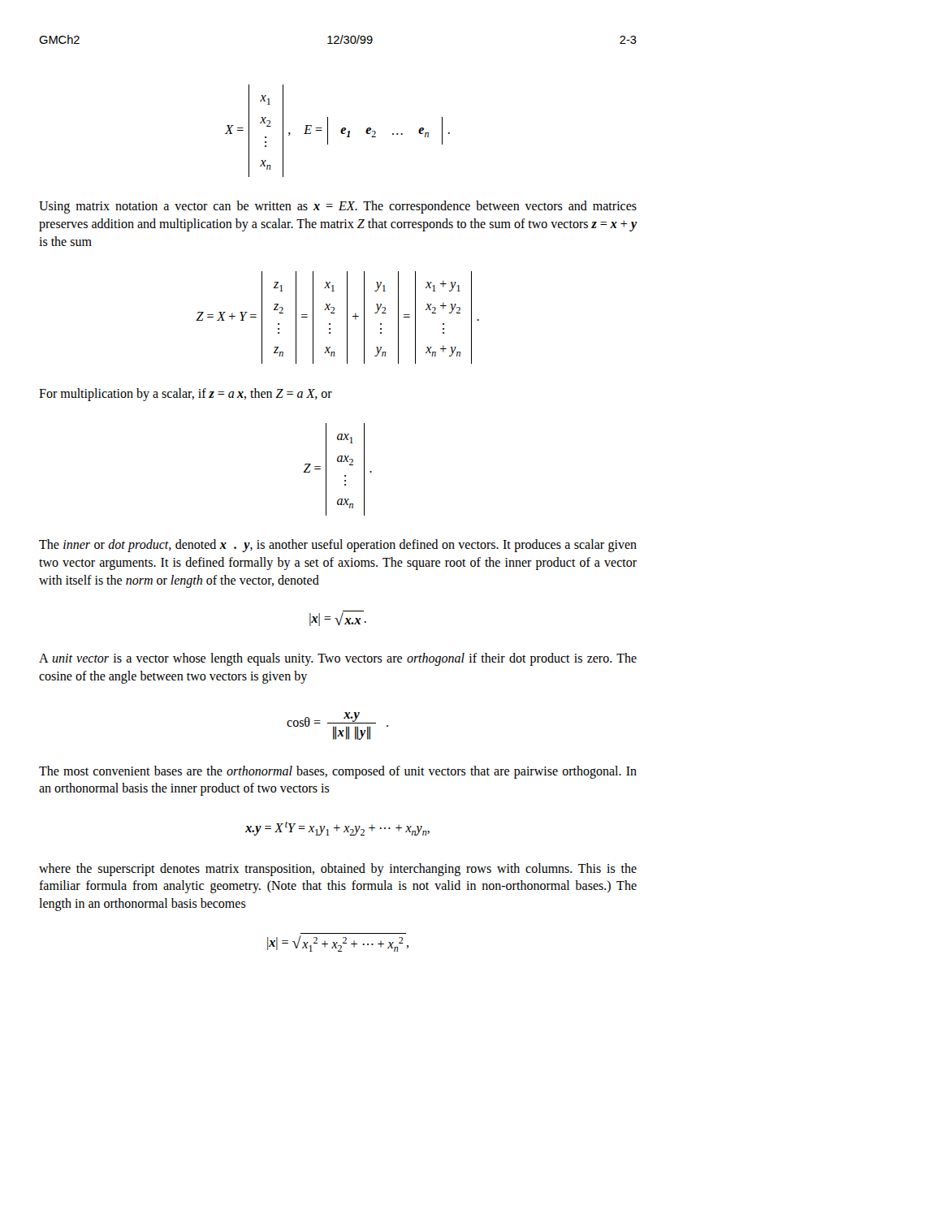GMCh2 12/30/99 2-3
X =
| x 1 |
| x 2 |
| ⋮ |
| x n |
, E =
| e 1 | e 2 | … | e n |
.
Using matrix notation a vector can be written as x = EX. The correspondence between vectors and matrices preserves addition and multiplication by a scalar. The matrix Z that corresponds to the sum of two vectors z = x + y is the sum
Z = X + Y =
| z 1 |
| z 2 |
| ⋮ |
| z n |
=
| x 1 |
| x 2 |
| ⋮ |
| x n |
+
| y 1 |
| y 2 |
| ⋮ |
| y n |
=
| x 1 + y 1 |
| x 2 + y 2 |
| ⋮ |
| x n + y n |
.
For multiplication by a scalar, if z = a x, then Z = a X, or
Z =
| ax 1 |
| ax 2 |
| ⋮ |
| ax n |
.
The inner or dot product, denoted x . y, is another useful operation defined on vectors. It produces a scalar given two vector arguments. It is defined formally by a set of axioms. The square root of the inner product of a vector with itself is the norm or length of the vector, denoted
|x| = x.x.
A unit vector is a vector whose length equals unity. Two vectors are orthogonal if their dot product is zero. The cosine of the angle between two vectors is given by
cosθ = x.y ∥x∥ ∥y∥ .
The most convenient bases are the orthonormal bases, composed of unit vectors that are pairwise orthogonal. In an orthonormal basis the inner product of two vectors is
x.y = X tY = x1y1 + x2y2 + ⋯ + xnyn,
where the superscript denotes matrix transposition, obtained by interchanging rows with columns. This is the familiar formula from analytic geometry. (Note that this formula is not valid in non-orthonormal bases.) The length in an orthonormal basis becomes
|x| = x12 + x22 + ⋯ + xn2,